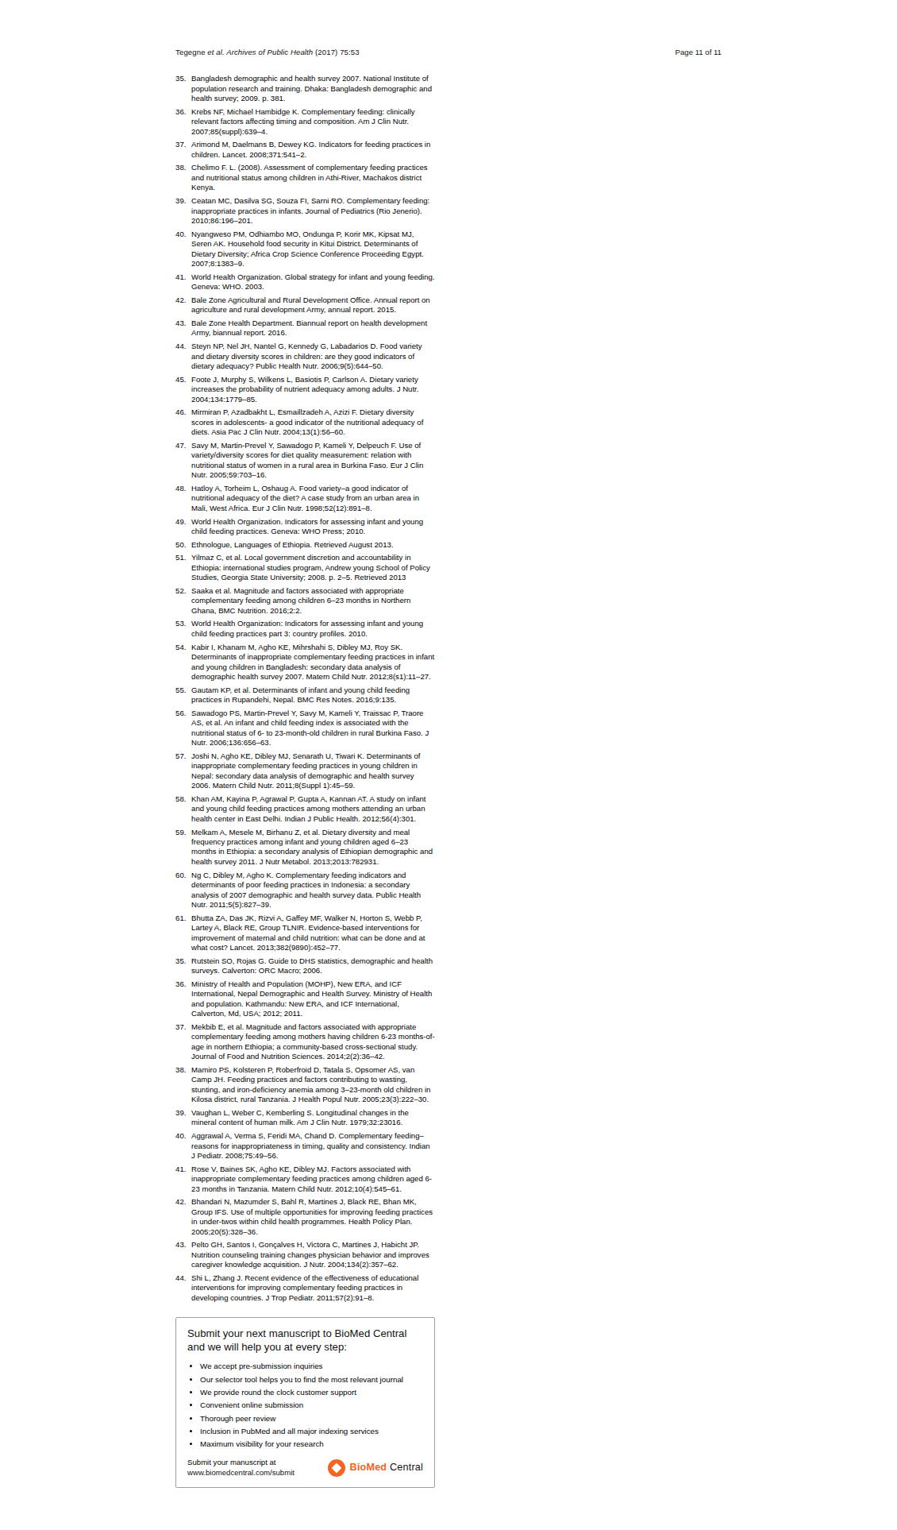Tegegne et al. Archives of Public Health (2017) 75:53
Page 11 of 11
Bangladesh demographic and health survey 2007. National Institute of population research and training. Dhaka: Bangladesh demographic and health survey; 2009. p. 381.
Krebs NF, Michael Hambidge K. Complementary feeding: clinically relevant factors affecting timing and composition. Am J Clin Nutr. 2007;85(suppl):639–4.
Arimond M, Daelmans B, Dewey KG. Indicators for feeding practices in children. Lancet. 2008;371:541–2.
Chelimo F. L. (2008). Assessment of complementary feeding practices and nutritional status among children in Athi-River, Machakos district Kenya.
Ceatan MC, Dasilva SG, Souza FI, Sarni RO. Complementary feeding: inappropriate practices in infants. Journal of Pediatrics (Rio Jenerio). 2010;86:196–201.
Nyangweso PM, Odhiambo MO, Ondunga P, Korir MK, Kipsat MJ, Seren AK. Household food security in Kitui District. Determinants of Dietary Diversity; Africa Crop Science Conference Proceeding Egypt. 2007;8:1383–9.
World Health Organization. Global strategy for infant and young feeding. Geneva: WHO. 2003.
Bale Zone Agricultural and Rural Development Office. Annual report on agriculture and rural development Army, annual report. 2015.
Bale Zone Health Department. Biannual report on health development Army, biannual report. 2016.
Steyn NP, Nel JH, Nantel G, Kennedy G, Labadarios D. Food variety and dietary diversity scores in children: are they good indicators of dietary adequacy? Public Health Nutr. 2006;9(5):644–50.
Foote J, Murphy S, Wilkens L, Basiotis P, Carlson A. Dietary variety increases the probability of nutrient adequacy among adults. J Nutr. 2004;134:1779–85.
Mirmiran P, Azadbakht L, Esmaillzadeh A, Azizi F. Dietary diversity scores in adolescents- a good indicator of the nutritional adequacy of diets. Asia Pac J Clin Nutr. 2004;13(1):56–60.
Savy M, Martin-Prevel Y, Sawadogo P, Kameli Y, Delpeuch F. Use of variety/diversity scores for diet quality measurement: relation with nutritional status of women in a rural area in Burkina Faso. Eur J Clin Nutr. 2005;59:703–16.
Hatloy A, Torheim L, Oshaug A. Food variety–a good indicator of nutritional adequacy of the diet? A case study from an urban area in Mali, West Africa. Eur J Clin Nutr. 1998;52(12):891–8.
World Health Organization. Indicators for assessing infant and young child feeding practices. Geneva: WHO Press; 2010.
Ethnologue, Languages of Ethiopia. Retrieved August 2013.
Yilmaz C, et al. Local government discretion and accountability in Ethiopia: international studies program, Andrew young School of Policy Studies, Georgia State University; 2008. p. 2–5. Retrieved 2013
Saaka et al. Magnitude and factors associated with appropriate complementary feeding among children 6–23 months in Northern Ghana, BMC Nutrition. 2016;2:2.
World Health Organization: Indicators for assessing infant and young child feeding practices part 3: country profiles. 2010.
Kabir I, Khanam M, Agho KE, Mihrshahi S, Dibley MJ, Roy SK. Determinants of inappropriate complementary feeding practices in infant and young children in Bangladesh: secondary data analysis of demographic health survey 2007. Matern Child Nutr. 2012;8(s1):11–27.
Gautam KP, et al. Determinants of infant and young child feeding practices in Rupandehi, Nepal. BMC Res Notes. 2016;9:135.
Sawadogo PS, Martin-Prevel Y, Savy M, Kameli Y, Traissac P, Traore AS, et al. An infant and child feeding index is associated with the nutritional status of 6- to 23-month-old children in rural Burkina Faso. J Nutr. 2006;136:656–63.
Joshi N, Agho KE, Dibley MJ, Senarath U, Tiwari K. Determinants of inappropriate complementary feeding practices in young children in Nepal: secondary data analysis of demographic and health survey 2006. Matern Child Nutr. 2011;8(Suppl 1):45–59.
Khan AM, Kayina P, Agrawal P, Gupta A, Kannan AT. A study on infant and young child feeding practices among mothers attending an urban health center in East Delhi. Indian J Public Health. 2012;56(4):301.
Melkam A, Mesele M, Birhanu Z, et al. Dietary diversity and meal frequency practices among infant and young children aged 6–23 months in Ethiopia: a secondary analysis of Ethiopian demographic and health survey 2011. J Nutr Metabol. 2013;2013:782931.
Ng C, Dibley M, Agho K. Complementary feeding indicators and determinants of poor feeding practices in Indonesia: a secondary analysis of 2007 demographic and health survey data. Public Health Nutr. 2011;5(5):827–39.
Bhutta ZA, Das JK, Rizvi A, Gaffey MF, Walker N, Horton S, Webb P, Lartey A, Black RE, Group TLNIR. Evidence-based interventions for improvement of maternal and child nutrition: what can be done and at what cost? Lancet. 2013;382(9890):452–77.
Rutstein SO, Rojas G. Guide to DHS statistics, demographic and health surveys. Calverton: ORC Macro; 2006.
Ministry of Health and Population (MOHP), New ERA, and ICF International, Nepal Demographic and Health Survey. Ministry of Health and population. Kathmandu: New ERA, and ICF International, Calverton, Md, USA; 2012; 2011.
Mekbib E, et al. Magnitude and factors associated with appropriate complementary feeding among mothers having children 6-23 months-of-age in northern Ethiopia; a community-based cross-sectional study. Journal of Food and Nutrition Sciences. 2014;2(2):36–42.
Mamiro PS, Kolsteren P, Roberfroid D, Tatala S, Opsomer AS, van Camp JH. Feeding practices and factors contributing to wasting, stunting, and iron-deficiency anemia among 3–23-month old children in Kilosa district, rural Tanzania. J Health Popul Nutr. 2005;23(3):222–30.
Vaughan L, Weber C, Kemberling S. Longitudinal changes in the mineral content of human milk. Am J Clin Nutr. 1979;32:23016.
Aggrawal A, Verma S, Feridi MA, Chand D. Complementary feeding–reasons for inappropriateness in timing, quality and consistency. Indian J Pediatr. 2008;75:49–56.
Rose V, Baines SK, Agho KE, Dibley MJ. Factors associated with inappropriate complementary feeding practices among children aged 6-23 months in Tanzania. Matern Child Nutr. 2012;10(4):545–61.
Bhandari N, Mazumder S, Bahl R, Martines J, Black RE, Bhan MK, Group IFS. Use of multiple opportunities for improving feeding practices in under-twos within child health programmes. Health Policy Plan. 2005;20(5):328–36.
Pelto GH, Santos I, Gonçalves H, Victora C, Martines J, Habicht JP. Nutrition counseling training changes physician behavior and improves caregiver knowledge acquisition. J Nutr. 2004;134(2):357–62.
Shi L, Zhang J. Recent evidence of the effectiveness of educational interventions for improving complementary feeding practices in developing countries. J Trop Pediatr. 2011;57(2):91–8.
Submit your next manuscript to BioMed Central and we will help you at every step:
We accept pre-submission inquiries
Our selector tool helps you to find the most relevant journal
We provide round the clock customer support
Convenient online submission
Thorough peer review
Inclusion in PubMed and all major indexing services
Maximum visibility for your research
Submit your manuscript at
www.biomedcentral.com/submit
BioMed Central